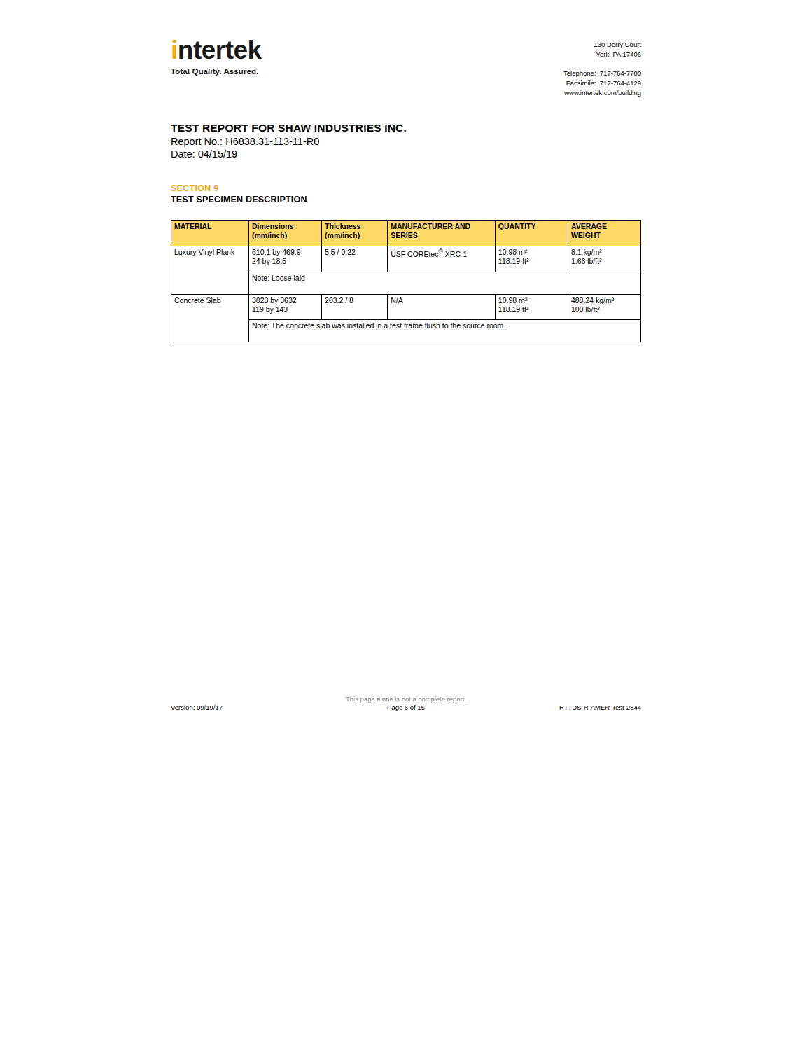intertek
Total Quality. Assured.
130 Derry Court
York, PA 17406
Telephone: 717-764-7700
Facsimile: 717-764-4129
www.intertek.com/building
TEST REPORT FOR SHAW INDUSTRIES INC.
Report No.: H6838.31-113-11-R0
Date: 04/15/19
SECTION 9
TEST SPECIMEN DESCRIPTION
| MATERIAL | Dimensions (mm/inch) | Thickness (mm/inch) | MANUFACTURER AND SERIES | QUANTITY | AVERAGE WEIGHT |
| --- | --- | --- | --- | --- | --- |
| Luxury Vinyl Plank | 610.1 by 469.9 24 by 18.5 | 5.5 / 0.22 | USF COREtec ® XRC-1 | 10.98 m² 118.19 ft² | 8.1 kg/m² 1.66 lb/ft² |
| Note: Loose laid |
| Concrete Slab | 3023 by 3632 119 by 143 | 203.2 / 8 | N/A | 10.98 m² 118.19 ft² | 488.24 kg/m² 100 lb/ft² |
| Note: The concrete slab was installed in a test frame flush to the source room. |
This page alone is not a complete report.
Version: 09/19/17
Page 6 of 15
RTTDS-R-AMER-Test-2844